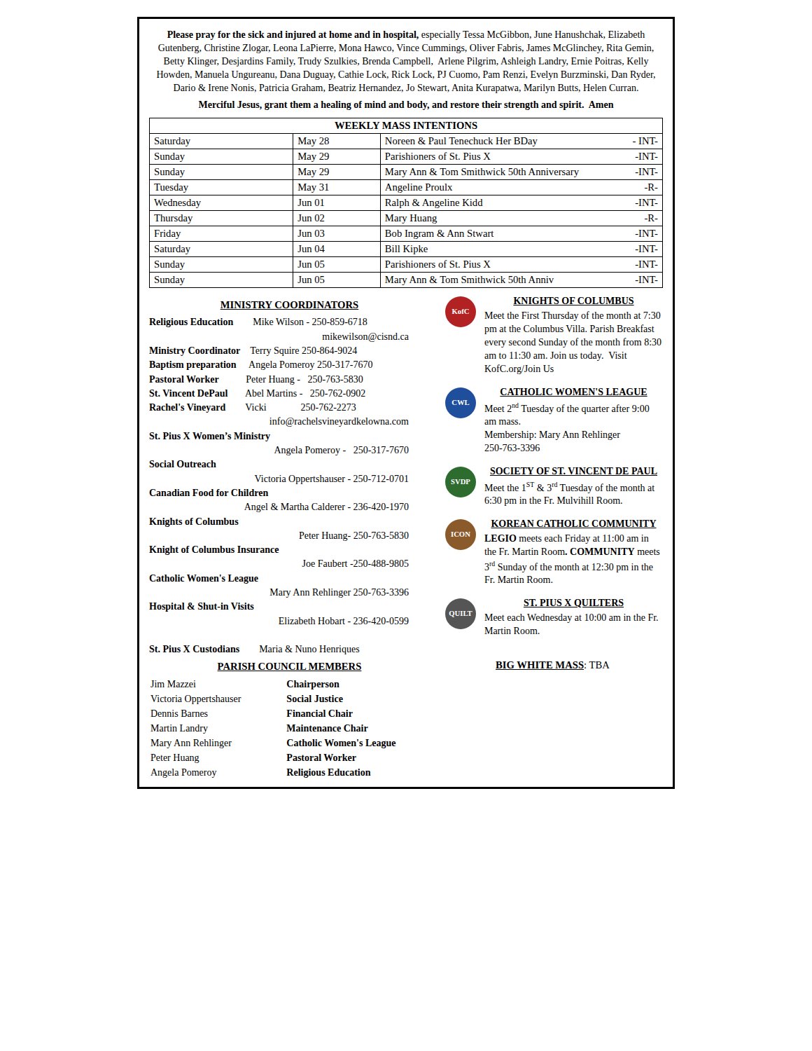Please pray for the sick and injured at home and in hospital, especially Tessa McGibbon, June Hanushchak, Elizabeth Gutenberg, Christine Zlogar, Leona LaPierre, Mona Hawco, Vince Cummings, Oliver Fabris, James McGlinchey, Rita Gemin, Betty Klinger, Desjardins Family, Trudy Szulkies, Brenda Campbell, Arlene Pilgrim, Ashleigh Landry, Ernie Poitras, Kelly Howden, Manuela Ungureanu, Dana Duguay, Cathie Lock, Rick Lock, PJ Cuomo, Pam Renzi, Evelyn Burzminski, Dan Ryder, Dario & Irene Nonis, Patricia Graham, Beatriz Hernandez, Jo Stewart, Anita Kurapatwa, Marilyn Butts, Helen Curran.
Merciful Jesus, grant them a healing of mind and body, and restore their strength and spirit. Amen
| WEEKLY MASS INTENTIONS |
| --- |
| Saturday | May 28 | Noreen & Paul Tenechuck Her BDay - INT- |
| Sunday | May 29 | Parishioners of St. Pius X -INT- |
| Sunday | May 29 | Mary Ann & Tom Smithwick 50th Anniversary -INT- |
| Tuesday | May 31 | Angeline Proulx -R- |
| Wednesday | Jun 01 | Ralph & Angeline Kidd -INT- |
| Thursday | Jun 02 | Mary Huang -R- |
| Friday | Jun 03 | Bob Ingram & Ann Stwart -INT- |
| Saturday | Jun 04 | Bill Kipke -INT- |
| Sunday | Jun 05 | Parishioners of St. Pius X -INT- |
| Sunday | Jun 05 | Mary Ann & Tom Smithwick 50th Anniv -INT- |
MINISTRY COORDINATORS
Religious Education Mike Wilson - 250-859-6718
mikewilson@cisnd.ca
Ministry Coordinator Terry Squire 250-864-9024
Baptism preparation Angela Pomeroy 250-317-7670
Pastoral Worker Peter Huang - 250-763-5830
St. Vincent DePaul Abel Martins - 250-762-0902
Rachel's Vineyard Vicki 250-762-2273
info@rachelsvineyardkelowna.com
St. Pius X Women’s Ministry
Angela Pomeroy - 250-317-7670
Social Outreach
Victoria Oppertshauser - 250-712-0701
Canadian Food for Children
Angel & Martha Calderer - 236-420-1970
Knights of Columbus
Peter Huang- 250-763-5830
Knight of Columbus Insurance
Joe Faubert -250-488-9805
Catholic Women's League
Mary Ann Rehlinger 250-763-3396
Hospital & Shut-in Visits
Elizabeth Hobart - 236-420-0599
St. Pius X Custodians Maria & Nuno Henriques
PARISH COUNCIL MEMBERS
| Jim Mazzei | Chairperson |
| Victoria Oppertshauser | Social Justice |
| Dennis Barnes | Financial Chair |
| Martin Landry | Maintenance Chair |
| Mary Ann Rehlinger | Catholic Women's League |
| Peter Huang | Pastoral Worker |
| Angela Pomeroy | Religious Education |
KofC
KNIGHTS OF COLUMBUS Meet the First Thursday of the month at 7:30 pm at the Columbus Villa. Parish Breakfast every second Sunday of the month from 8:30 am to 11:30 am. Join us today. Visit KofC.org/Join Us
CWL
CATHOLIC WOMEN'S LEAGUE Meet 2nd Tuesday of the quarter after 9:00 am mass.
Membership: Mary Ann Rehlinger
250-763-3396
SVDP
SOCIETY OF ST. VINCENT DE PAUL Meet the 1ST & 3rd Tuesday of the month at 6:30 pm in the Fr. Mulvihill Room.
ICON
KOREAN CATHOLIC COMMUNITY LEGIO meets each Friday at 11:00 am in the Fr. Martin Room. COMMUNITY meets 3rd Sunday of the month at 12:30 pm in the Fr. Martin Room.
QUILT
ST. PIUS X QUILTERS Meet each Wednesday at 10:00 am in the Fr. Martin Room.
BIG WHITE MASS: TBA